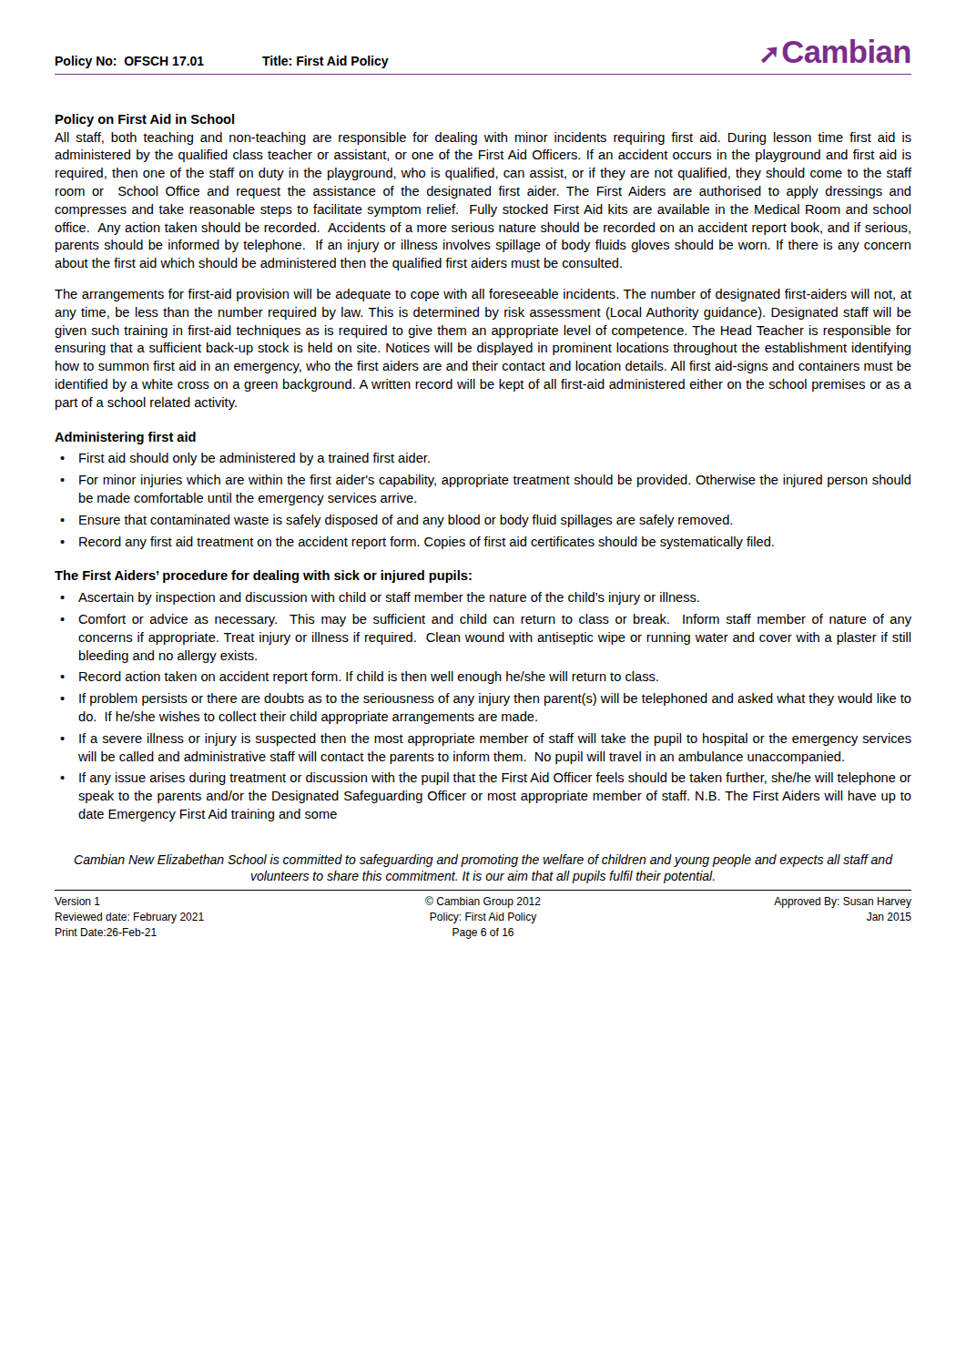Policy No: OFSCH 17.01 Title: First Aid Policy
➚Cambian
Policy on First Aid in School
All staff, both teaching and non-teaching are responsible for dealing with minor incidents requiring first aid. During lesson time first aid is administered by the qualified class teacher or assistant, or one of the First Aid Officers. If an accident occurs in the playground and first aid is required, then one of the staff on duty in the playground, who is qualified, can assist, or if they are not qualified, they should come to the staff room or School Office and request the assistance of the designated first aider. The First Aiders are authorised to apply dressings and compresses and take reasonable steps to facilitate symptom relief. Fully stocked First Aid kits are available in the Medical Room and school office. Any action taken should be recorded. Accidents of a more serious nature should be recorded on an accident report book, and if serious, parents should be informed by telephone. If an injury or illness involves spillage of body fluids gloves should be worn. If there is any concern about the first aid which should be administered then the qualified first aiders must be consulted.
The arrangements for first-aid provision will be adequate to cope with all foreseeable incidents. The number of designated first-aiders will not, at any time, be less than the number required by law. This is determined by risk assessment (Local Authority guidance). Designated staff will be given such training in first-aid techniques as is required to give them an appropriate level of competence. The Head Teacher is responsible for ensuring that a sufficient back-up stock is held on site. Notices will be displayed in prominent locations throughout the establishment identifying how to summon first aid in an emergency, who the first aiders are and their contact and location details. All first aid-signs and containers must be identified by a white cross on a green background. A written record will be kept of all first-aid administered either on the school premises or as a part of a school related activity.
Administering first aid
First aid should only be administered by a trained first aider.
For minor injuries which are within the first aider's capability, appropriate treatment should be provided. Otherwise the injured person should be made comfortable until the emergency services arrive.
Ensure that contaminated waste is safely disposed of and any blood or body fluid spillages are safely removed.
Record any first aid treatment on the accident report form. Copies of first aid certificates should be systematically filed.
The First Aiders’ procedure for dealing with sick or injured pupils:
Ascertain by inspection and discussion with child or staff member the nature of the child’s injury or illness.
Comfort or advice as necessary. This may be sufficient and child can return to class or break. Inform staff member of nature of any concerns if appropriate. Treat injury or illness if required. Clean wound with antiseptic wipe or running water and cover with a plaster if still bleeding and no allergy exists.
Record action taken on accident report form. If child is then well enough he/she will return to class.
If problem persists or there are doubts as to the seriousness of any injury then parent(s) will be telephoned and asked what they would like to do. If he/she wishes to collect their child appropriate arrangements are made.
If a severe illness or injury is suspected then the most appropriate member of staff will take the pupil to hospital or the emergency services will be called and administrative staff will contact the parents to inform them. No pupil will travel in an ambulance unaccompanied.
If any issue arises during treatment or discussion with the pupil that the First Aid Officer feels should be taken further, she/he will telephone or speak to the parents and/or the Designated Safeguarding Officer or most appropriate member of staff. N.B. The First Aiders will have up to date Emergency First Aid training and some
Cambian New Elizabethan School is committed to safeguarding and promoting the welfare of children and young people and expects all staff and volunteers to share this commitment. It is our aim that all pupils fulfil their potential.
Version 1
Reviewed date: February 2021
Print Date:26-Feb-21
© Cambian Group 2012
Policy: First Aid Policy
Page 6 of 16
Approved By: Susan Harvey
Jan 2015